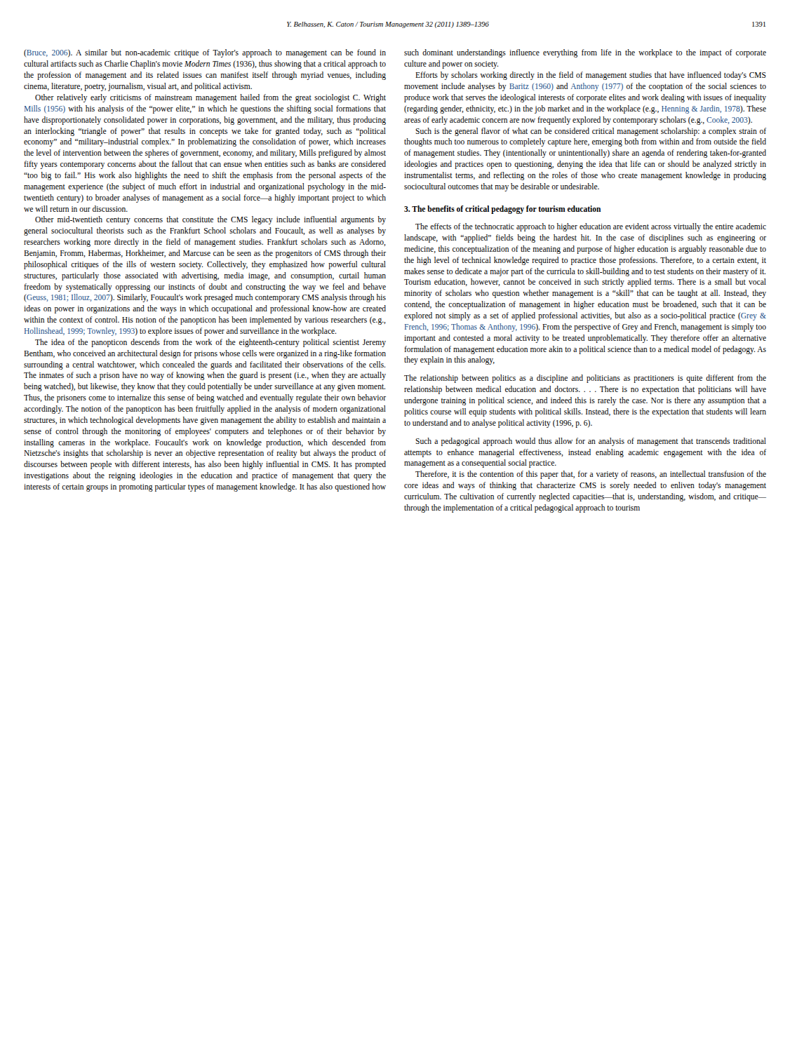Y. Belhassen, K. Caton / Tourism Management 32 (2011) 1389–1396 1391
(Bruce, 2006). A similar but non-academic critique of Taylor's approach to management can be found in cultural artifacts such as Charlie Chaplin's movie Modern Times (1936), thus showing that a critical approach to the profession of management and its related issues can manifest itself through myriad venues, including cinema, literature, poetry, journalism, visual art, and political activism.
Other relatively early criticisms of mainstream management hailed from the great sociologist C. Wright Mills (1956) with his analysis of the “power elite,” in which he questions the shifting social formations that have disproportionately consolidated power in corporations, big government, and the military, thus producing an interlocking “triangle of power” that results in concepts we take for granted today, such as “political economy” and “military–industrial complex.” In problematizing the consolidation of power, which increases the level of intervention between the spheres of government, economy, and military, Mills prefigured by almost fifty years contemporary concerns about the fallout that can ensue when entities such as banks are considered “too big to fail.” His work also highlights the need to shift the emphasis from the personal aspects of the management experience (the subject of much effort in industrial and organizational psychology in the mid-twentieth century) to broader analyses of management as a social force—a highly important project to which we will return in our discussion.
Other mid-twentieth century concerns that constitute the CMS legacy include influential arguments by general sociocultural theorists such as the Frankfurt School scholars and Foucault, as well as analyses by researchers working more directly in the field of management studies. Frankfurt scholars such as Adorno, Benjamin, Fromm, Habermas, Horkheimer, and Marcuse can be seen as the progenitors of CMS through their philosophical critiques of the ills of western society. Collectively, they emphasized how powerful cultural structures, particularly those associated with advertising, media image, and consumption, curtail human freedom by systematically oppressing our instincts of doubt and constructing the way we feel and behave (Geuss, 1981; Illouz, 2007). Similarly, Foucault's work presaged much contemporary CMS analysis through his ideas on power in organizations and the ways in which occupational and professional know-how are created within the context of control. His notion of the panopticon has been implemented by various researchers (e.g., Hollinshead, 1999; Townley, 1993) to explore issues of power and surveillance in the workplace.
The idea of the panopticon descends from the work of the eighteenth-century political scientist Jeremy Bentham, who conceived an architectural design for prisons whose cells were organized in a ring-like formation surrounding a central watchtower, which concealed the guards and facilitated their observations of the cells. The inmates of such a prison have no way of knowing when the guard is present (i.e., when they are actually being watched), but likewise, they know that they could potentially be under surveillance at any given moment. Thus, the prisoners come to internalize this sense of being watched and eventually regulate their own behavior accordingly. The notion of the panopticon has been fruitfully applied in the analysis of modern organizational structures, in which technological developments have given management the ability to establish and maintain a sense of control through the monitoring of employees' computers and telephones or of their behavior by installing cameras in the workplace. Foucault's work on knowledge production, which descended from Nietzsche's insights that scholarship is never an objective representation of reality but always the product of discourses between people with different interests, has also been highly influential in CMS. It has prompted investigations about the reigning ideologies in the education and practice of management that query the interests of certain groups in promoting particular types of management knowledge. It has also questioned how such dominant understandings influence everything from life in the workplace to the impact of corporate culture and power on society.
Efforts by scholars working directly in the field of management studies that have influenced today's CMS movement include analyses by Baritz (1960) and Anthony (1977) of the cooptation of the social sciences to produce work that serves the ideological interests of corporate elites and work dealing with issues of inequality (regarding gender, ethnicity, etc.) in the job market and in the workplace (e.g., Henning & Jardin, 1978). These areas of early academic concern are now frequently explored by contemporary scholars (e.g., Cooke, 2003).
Such is the general flavor of what can be considered critical management scholarship: a complex strain of thoughts much too numerous to completely capture here, emerging both from within and from outside the field of management studies. They (intentionally or unintentionally) share an agenda of rendering taken-for-granted ideologies and practices open to questioning, denying the idea that life can or should be analyzed strictly in instrumentalist terms, and reflecting on the roles of those who create management knowledge in producing sociocultural outcomes that may be desirable or undesirable.
3. The benefits of critical pedagogy for tourism education
The effects of the technocratic approach to higher education are evident across virtually the entire academic landscape, with “applied” fields being the hardest hit. In the case of disciplines such as engineering or medicine, this conceptualization of the meaning and purpose of higher education is arguably reasonable due to the high level of technical knowledge required to practice those professions. Therefore, to a certain extent, it makes sense to dedicate a major part of the curricula to skill-building and to test students on their mastery of it. Tourism education, however, cannot be conceived in such strictly applied terms. There is a small but vocal minority of scholars who question whether management is a “skill” that can be taught at all. Instead, they contend, the conceptualization of management in higher education must be broadened, such that it can be explored not simply as a set of applied professional activities, but also as a socio-political practice (Grey & French, 1996; Thomas & Anthony, 1996). From the perspective of Grey and French, management is simply too important and contested a moral activity to be treated unproblematically. They therefore offer an alternative formulation of management education more akin to a political science than to a medical model of pedagogy. As they explain in this analogy,
The relationship between politics as a discipline and politicians as practitioners is quite different from the relationship between medical education and doctors. . . . There is no expectation that politicians will have undergone training in political science, and indeed this is rarely the case. Nor is there any assumption that a politics course will equip students with political skills. Instead, there is the expectation that students will learn to understand and to analyse political activity (1996, p. 6).
Such a pedagogical approach would thus allow for an analysis of management that transcends traditional attempts to enhance managerial effectiveness, instead enabling academic engagement with the idea of management as a consequential social practice.
Therefore, it is the contention of this paper that, for a variety of reasons, an intellectual transfusion of the core ideas and ways of thinking that characterize CMS is sorely needed to enliven today's management curriculum. The cultivation of currently neglected capacities—that is, understanding, wisdom, and critique—through the implementation of a critical pedagogical approach to tourism